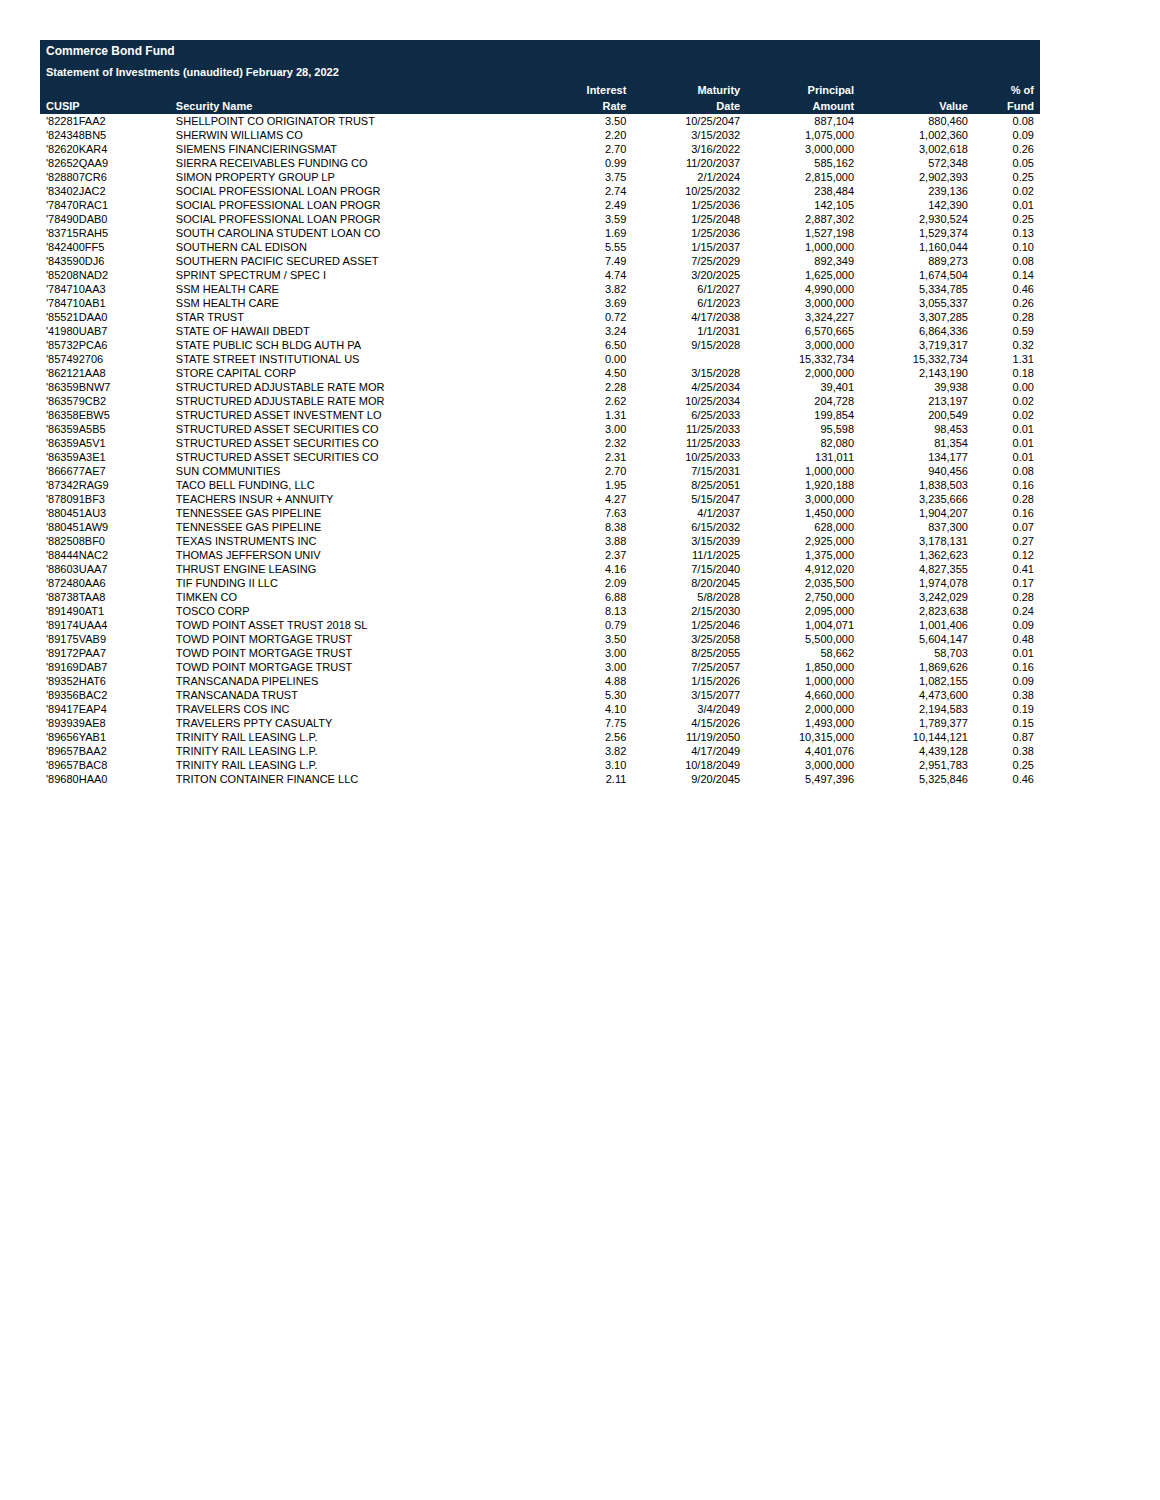Commerce Bond Fund Statement of Investments (unaudited) February 28, 2022
| | | Interest | Maturity | Principal | | % of |
| --- | --- | --- | --- | --- | --- | --- |
| CUSIP | Security Name | Rate | Date | Amount | Value | Fund |
| '82281FAA2 | SHELLPOINT CO ORIGINATOR TRUST | 3.50 | 10/25/2047 | 887,104 | 880,460 | 0.08 |
| '824348BN5 | SHERWIN WILLIAMS CO | 2.20 | 3/15/2032 | 1,075,000 | 1,002,360 | 0.09 |
| '82620KAR4 | SIEMENS FINANCIERINGSMAT | 2.70 | 3/16/2022 | 3,000,000 | 3,002,618 | 0.26 |
| '82652QAA9 | SIERRA RECEIVABLES FUNDING CO | 0.99 | 11/20/2037 | 585,162 | 572,348 | 0.05 |
| '828807CR6 | SIMON PROPERTY GROUP LP | 3.75 | 2/1/2024 | 2,815,000 | 2,902,393 | 0.25 |
| '83402JAC2 | SOCIAL PROFESSIONAL LOAN PROGR | 2.74 | 10/25/2032 | 238,484 | 239,136 | 0.02 |
| '78470RAC1 | SOCIAL PROFESSIONAL LOAN PROGR | 2.49 | 1/25/2036 | 142,105 | 142,390 | 0.01 |
| '78490DAB0 | SOCIAL PROFESSIONAL LOAN PROGR | 3.59 | 1/25/2048 | 2,887,302 | 2,930,524 | 0.25 |
| '83715RAH5 | SOUTH CAROLINA STUDENT LOAN CO | 1.69 | 1/25/2036 | 1,527,198 | 1,529,374 | 0.13 |
| '842400FF5 | SOUTHERN CAL EDISON | 5.55 | 1/15/2037 | 1,000,000 | 1,160,044 | 0.10 |
| '843590DJ6 | SOUTHERN PACIFIC SECURED ASSET | 7.49 | 7/25/2029 | 892,349 | 889,273 | 0.08 |
| '85208NAD2 | SPRINT SPECTRUM / SPEC I | 4.74 | 3/20/2025 | 1,625,000 | 1,674,504 | 0.14 |
| '784710AA3 | SSM HEALTH CARE | 3.82 | 6/1/2027 | 4,990,000 | 5,334,785 | 0.46 |
| '784710AB1 | SSM HEALTH CARE | 3.69 | 6/1/2023 | 3,000,000 | 3,055,337 | 0.26 |
| '85521DAA0 | STAR TRUST | 0.72 | 4/17/2038 | 3,324,227 | 3,307,285 | 0.28 |
| '41980UAB7 | STATE OF HAWAII DBEDT | 3.24 | 1/1/2031 | 6,570,665 | 6,864,336 | 0.59 |
| '85732PCA6 | STATE PUBLIC SCH BLDG AUTH PA | 6.50 | 9/15/2028 | 3,000,000 | 3,719,317 | 0.32 |
| '857492706 | STATE STREET INSTITUTIONAL US | 0.00 | | 15,332,734 | 15,332,734 | 1.31 |
| '862121AA8 | STORE CAPITAL CORP | 4.50 | 3/15/2028 | 2,000,000 | 2,143,190 | 0.18 |
| '86359BNW7 | STRUCTURED ADJUSTABLE RATE MOR | 2.28 | 4/25/2034 | 39,401 | 39,938 | 0.00 |
| '863579CB2 | STRUCTURED ADJUSTABLE RATE MOR | 2.62 | 10/25/2034 | 204,728 | 213,197 | 0.02 |
| '86358EBW5 | STRUCTURED ASSET INVESTMENT LO | 1.31 | 6/25/2033 | 199,854 | 200,549 | 0.02 |
| '86359A5B5 | STRUCTURED ASSET SECURITIES CO | 3.00 | 11/25/2033 | 95,598 | 98,453 | 0.01 |
| '86359A5V1 | STRUCTURED ASSET SECURITIES CO | 2.32 | 11/25/2033 | 82,080 | 81,354 | 0.01 |
| '86359A3E1 | STRUCTURED ASSET SECURITIES CO | 2.31 | 10/25/2033 | 131,011 | 134,177 | 0.01 |
| '866677AE7 | SUN COMMUNITIES | 2.70 | 7/15/2031 | 1,000,000 | 940,456 | 0.08 |
| '87342RAG9 | TACO BELL FUNDING, LLC | 1.95 | 8/25/2051 | 1,920,188 | 1,838,503 | 0.16 |
| '878091BF3 | TEACHERS INSUR + ANNUITY | 4.27 | 5/15/2047 | 3,000,000 | 3,235,666 | 0.28 |
| '880451AU3 | TENNESSEE GAS PIPELINE | 7.63 | 4/1/2037 | 1,450,000 | 1,904,207 | 0.16 |
| '880451AW9 | TENNESSEE GAS PIPELINE | 8.38 | 6/15/2032 | 628,000 | 837,300 | 0.07 |
| '882508BF0 | TEXAS INSTRUMENTS INC | 3.88 | 3/15/2039 | 2,925,000 | 3,178,131 | 0.27 |
| '88444NAC2 | THOMAS JEFFERSON UNIV | 2.37 | 11/1/2025 | 1,375,000 | 1,362,623 | 0.12 |
| '88603UAA7 | THRUST ENGINE LEASING | 4.16 | 7/15/2040 | 4,912,020 | 4,827,355 | 0.41 |
| '872480AA6 | TIF FUNDING II LLC | 2.09 | 8/20/2045 | 2,035,500 | 1,974,078 | 0.17 |
| '88738TAA8 | TIMKEN CO | 6.88 | 5/8/2028 | 2,750,000 | 3,242,029 | 0.28 |
| '891490AT1 | TOSCO CORP | 8.13 | 2/15/2030 | 2,095,000 | 2,823,638 | 0.24 |
| '89174UAA4 | TOWD POINT ASSET TRUST 2018 SL | 0.79 | 1/25/2046 | 1,004,071 | 1,001,406 | 0.09 |
| '89175VAB9 | TOWD POINT MORTGAGE TRUST | 3.50 | 3/25/2058 | 5,500,000 | 5,604,147 | 0.48 |
| '89172PAA7 | TOWD POINT MORTGAGE TRUST | 3.00 | 8/25/2055 | 58,662 | 58,703 | 0.01 |
| '89169DAB7 | TOWD POINT MORTGAGE TRUST | 3.00 | 7/25/2057 | 1,850,000 | 1,869,626 | 0.16 |
| '89352HAT6 | TRANSCANADA PIPELINES | 4.88 | 1/15/2026 | 1,000,000 | 1,082,155 | 0.09 |
| '89356BAC2 | TRANSCANADA TRUST | 5.30 | 3/15/2077 | 4,660,000 | 4,473,600 | 0.38 |
| '89417EAP4 | TRAVELERS COS INC | 4.10 | 3/4/2049 | 2,000,000 | 2,194,583 | 0.19 |
| '893939AE8 | TRAVELERS PPTY CASUALTY | 7.75 | 4/15/2026 | 1,493,000 | 1,789,377 | 0.15 |
| '89656YAB1 | TRINITY RAIL LEASING L.P. | 2.56 | 11/19/2050 | 10,315,000 | 10,144,121 | 0.87 |
| '89657BAA2 | TRINITY RAIL LEASING L.P. | 3.82 | 4/17/2049 | 4,401,076 | 4,439,128 | 0.38 |
| '89657BAC8 | TRINITY RAIL LEASING L.P. | 3.10 | 10/18/2049 | 3,000,000 | 2,951,783 | 0.25 |
| '89680HAA0 | TRITON CONTAINER FINANCE LLC | 2.11 | 9/20/2045 | 5,497,396 | 5,325,846 | 0.46 |